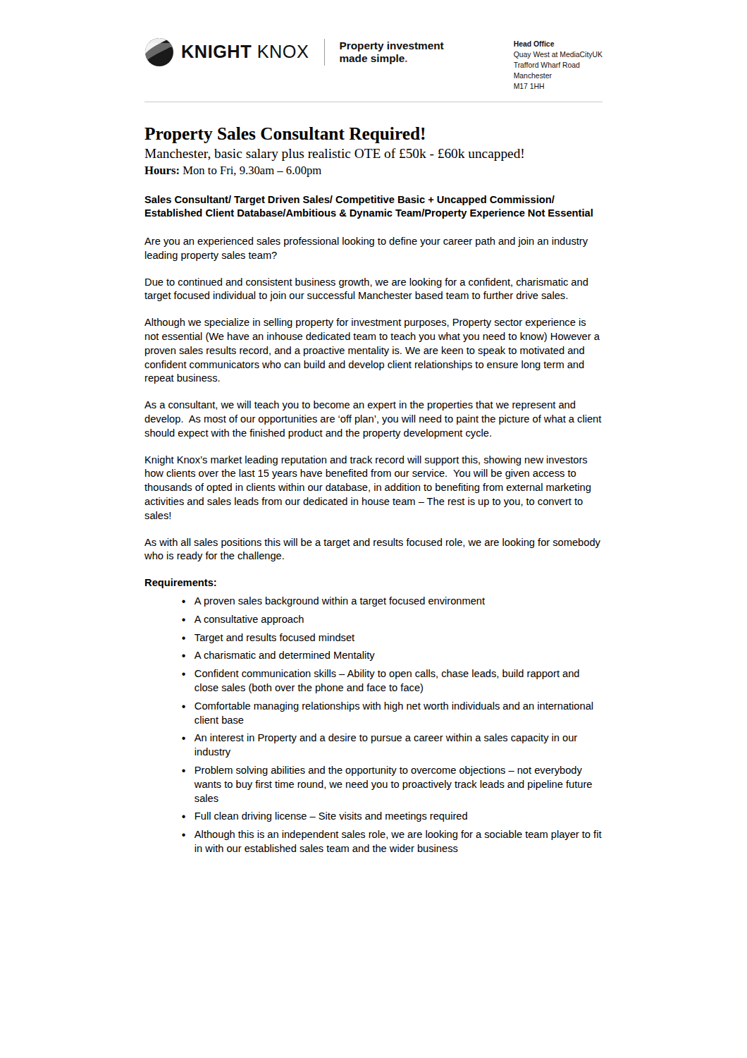KNIGHT KNOX
Property investment
made simple.
Head Office
Quay West at MediaCityUK
Trafford Wharf Road
Manchester
M17 1HH
Property Sales Consultant Required!
Manchester, basic salary plus realistic OTE of £50k - £60k uncapped!
Hours: Mon to Fri, 9.30am – 6.00pm
Sales Consultant/ Target Driven Sales/ Competitive Basic + Uncapped Commission/ Established Client Database/Ambitious & Dynamic Team/Property Experience Not Essential
Are you an experienced sales professional looking to define your career path and join an industry leading property sales team?
Due to continued and consistent business growth, we are looking for a confident, charismatic and target focused individual to join our successful Manchester based team to further drive sales.
Although we specialize in selling property for investment purposes, Property sector experience is not essential (We have an inhouse dedicated team to teach you what you need to know) However a proven sales results record, and a proactive mentality is. We are keen to speak to motivated and confident communicators who can build and develop client relationships to ensure long term and repeat business.
As a consultant, we will teach you to become an expert in the properties that we represent and develop. As most of our opportunities are ‘off plan’, you will need to paint the picture of what a client should expect with the finished product and the property development cycle.
Knight Knox’s market leading reputation and track record will support this, showing new investors how clients over the last 15 years have benefited from our service. You will be given access to thousands of opted in clients within our database, in addition to benefiting from external marketing activities and sales leads from our dedicated in house team – The rest is up to you, to convert to sales!
As with all sales positions this will be a target and results focused role, we are looking for somebody who is ready for the challenge.
Requirements:
A proven sales background within a target focused environment
A consultative approach
Target and results focused mindset
A charismatic and determined Mentality
Confident communication skills – Ability to open calls, chase leads, build rapport and close sales (both over the phone and face to face)
Comfortable managing relationships with high net worth individuals and an international client base
An interest in Property and a desire to pursue a career within a sales capacity in our industry
Problem solving abilities and the opportunity to overcome objections – not everybody wants to buy first time round, we need you to proactively track leads and pipeline future sales
Full clean driving license – Site visits and meetings required
Although this is an independent sales role, we are looking for a sociable team player to fit in with our established sales team and the wider business